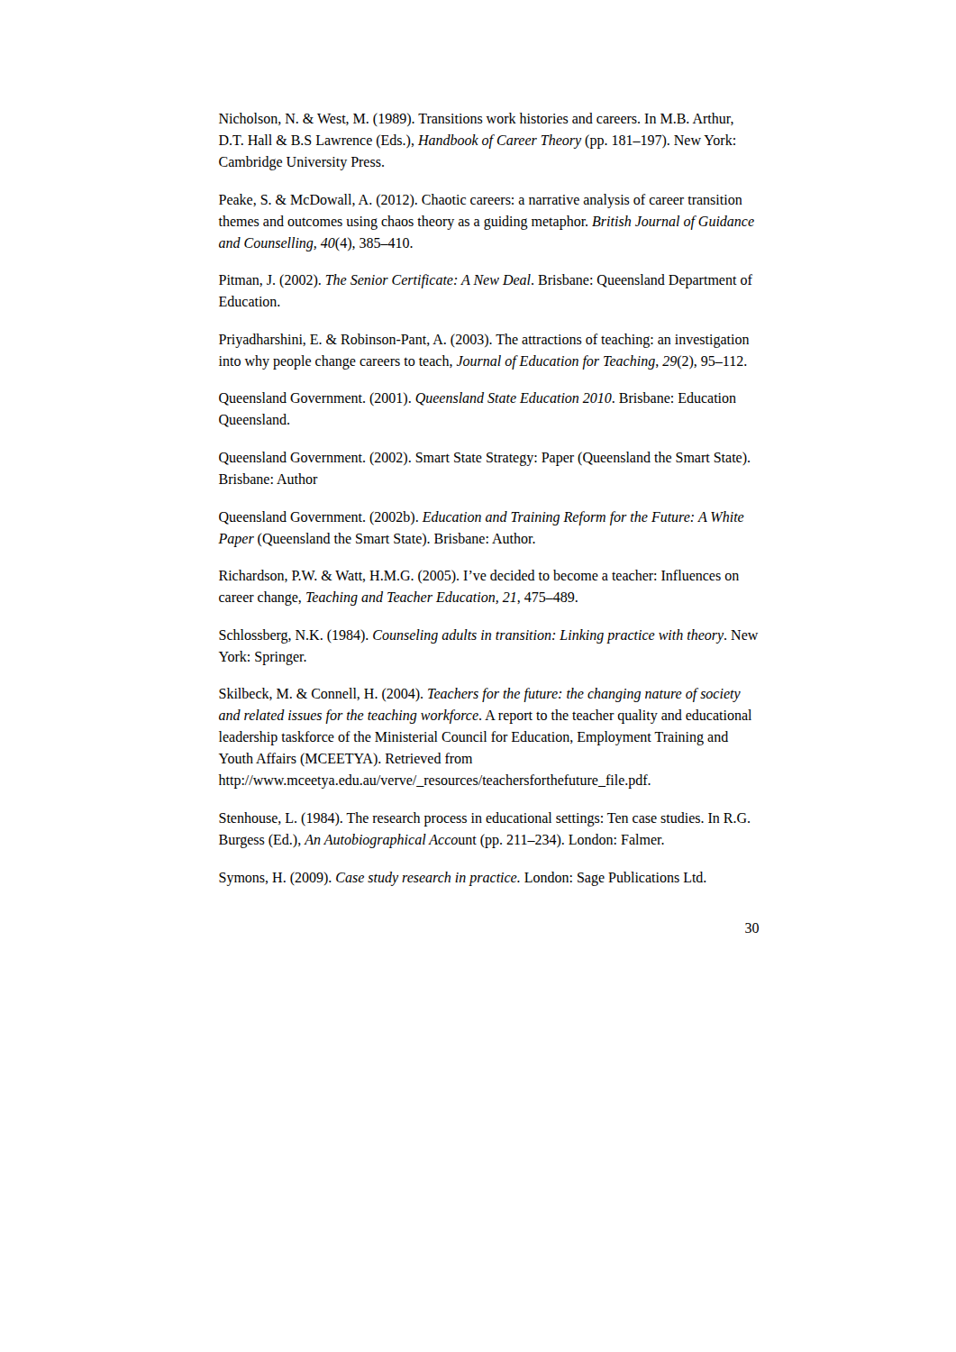Nicholson, N. & West, M. (1989). Transitions work histories and careers. In M.B. Arthur, D.T. Hall & B.S Lawrence (Eds.), Handbook of Career Theory (pp. 181–197). New York: Cambridge University Press.
Peake, S. & McDowall, A. (2012). Chaotic careers: a narrative analysis of career transition themes and outcomes using chaos theory as a guiding metaphor. British Journal of Guidance and Counselling, 40(4), 385–410.
Pitman, J. (2002). The Senior Certificate: A New Deal. Brisbane: Queensland Department of Education.
Priyadharshini, E. & Robinson-Pant, A. (2003). The attractions of teaching: an investigation into why people change careers to teach, Journal of Education for Teaching, 29(2), 95–112.
Queensland Government. (2001). Queensland State Education 2010. Brisbane: Education Queensland.
Queensland Government. (2002). Smart State Strategy: Paper (Queensland the Smart State). Brisbane: Author
Queensland Government. (2002b). Education and Training Reform for the Future: A White Paper (Queensland the Smart State). Brisbane: Author.
Richardson, P.W. & Watt, H.M.G. (2005). I’ve decided to become a teacher: Influences on career change, Teaching and Teacher Education, 21, 475–489.
Schlossberg, N.K. (1984). Counseling adults in transition: Linking practice with theory. New York: Springer.
Skilbeck, M. & Connell, H. (2004). Teachers for the future: the changing nature of society and related issues for the teaching workforce. A report to the teacher quality and educational leadership taskforce of the Ministerial Council for Education, Employment Training and Youth Affairs (MCEETYA). Retrieved from http://www.mceetya.edu.au/verve/_resources/teachersforthefuture_file.pdf.
Stenhouse, L. (1984). The research process in educational settings: Ten case studies. In R.G. Burgess (Ed.), An Autobiographical Account (pp. 211–234). London: Falmer.
Symons, H. (2009). Case study research in practice. London: Sage Publications Ltd.
30